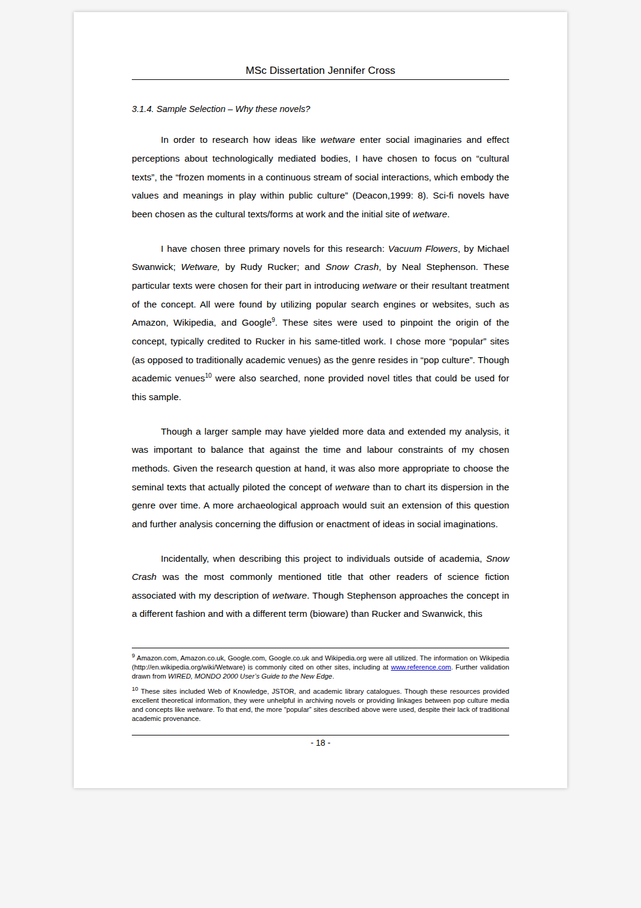MSc Dissertation Jennifer Cross
3.1.4. Sample Selection – Why these novels?
In order to research how ideas like wetware enter social imaginaries and effect perceptions about technologically mediated bodies, I have chosen to focus on “cultural texts”, the “frozen moments in a continuous stream of social interactions, which embody the values and meanings in play within public culture” (Deacon,1999: 8). Sci-fi novels have been chosen as the cultural texts/forms at work and the initial site of wetware.
I have chosen three primary novels for this research: Vacuum Flowers, by Michael Swanwick; Wetware, by Rudy Rucker; and Snow Crash, by Neal Stephenson. These particular texts were chosen for their part in introducing wetware or their resultant treatment of the concept. All were found by utilizing popular search engines or websites, such as Amazon, Wikipedia, and Google9. These sites were used to pinpoint the origin of the concept, typically credited to Rucker in his same-titled work. I chose more “popular” sites (as opposed to traditionally academic venues) as the genre resides in “pop culture”. Though academic venues10 were also searched, none provided novel titles that could be used for this sample.
Though a larger sample may have yielded more data and extended my analysis, it was important to balance that against the time and labour constraints of my chosen methods. Given the research question at hand, it was also more appropriate to choose the seminal texts that actually piloted the concept of wetware than to chart its dispersion in the genre over time. A more archaeological approach would suit an extension of this question and further analysis concerning the diffusion or enactment of ideas in social imaginations.
Incidentally, when describing this project to individuals outside of academia, Snow Crash was the most commonly mentioned title that other readers of science fiction associated with my description of wetware. Though Stephenson approaches the concept in a different fashion and with a different term (bioware) than Rucker and Swanwick, this
9 Amazon.com, Amazon.co.uk, Google.com, Google.co.uk and Wikipedia.org were all utilized. The information on Wikipedia (http://en.wikipedia.org/wiki/Wetware) is commonly cited on other sites, including at www.reference.com. Further validation drawn from WIRED, MONDO 2000 User’s Guide to the New Edge.
10 These sites included Web of Knowledge, JSTOR, and academic library catalogues. Though these resources provided excellent theoretical information, they were unhelpful in archiving novels or providing linkages between pop culture media and concepts like wetware. To that end, the more “popular” sites described above were used, despite their lack of traditional academic provenance.
- 18 -